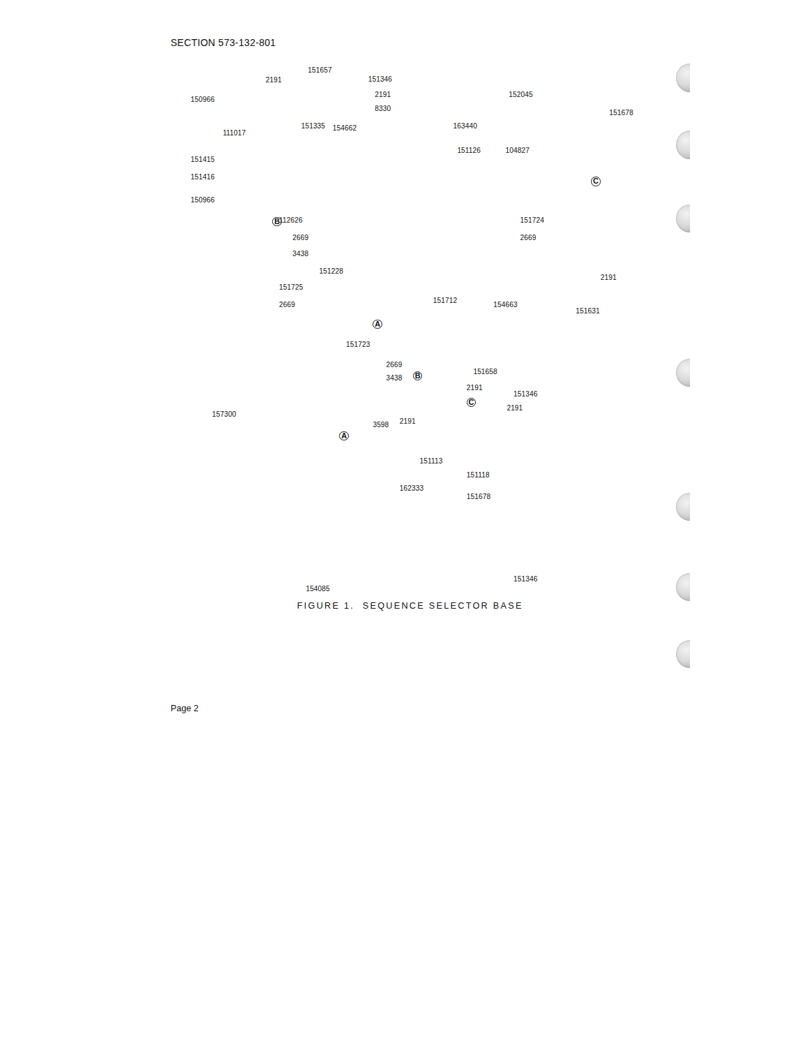SECTION 573-132-801
151657 2191 150966 151335 111017 151415 151416 150966 151346 2191 8330 154662 163440 151126 104827 152045 151678 C 112626 2669 3438 151724 2669 151228 151725 2669 151712 154663 2191 151631 A B 151723 2669 3438 B 151658 2191 C 151346 2191 157300 3598 2191 A 151113 151118 162333 151678 154085 151346
FIGURE 1. SEQUENCE SELECTOR BASE
Page 2